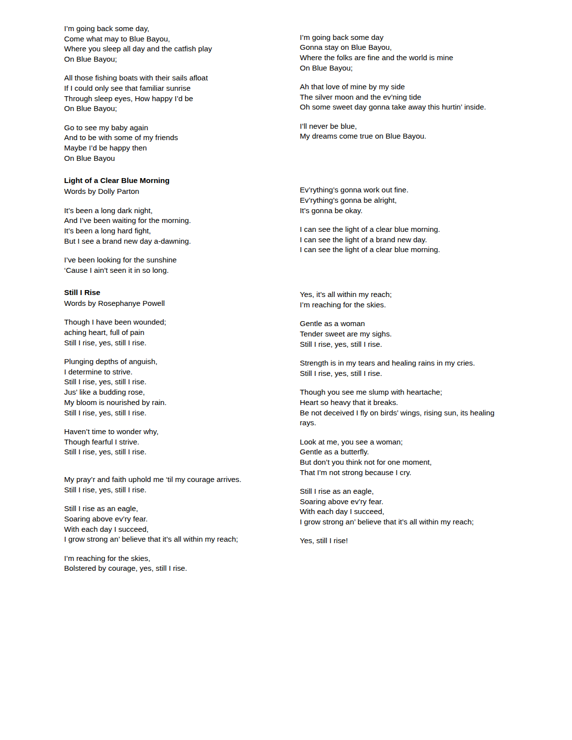I’m going back some day,
Come what may to Blue Bayou,
Where you sleep all day and the catfish play
On Blue Bayou;
All those fishing boats with their sails afloat
If I could only see that familiar sunrise
Through sleep eyes, How happy I’d be
On Blue Bayou;
Go to see my baby again
And to be with some of my friends
Maybe I’d be happy then
On Blue Bayou
Light of a Clear Blue Morning
Words by Dolly Parton
It’s been a long dark night,
And I’ve been waiting for the morning.
It’s been a long hard fight,
But I see a brand new day a-dawning.
I’ve been looking for the sunshine
‘Cause I ain’t seen it in so long.
Still I Rise
Words by Rosephanye Powell
Though I have been wounded;
aching heart, full of pain
Still I rise, yes, still I rise.
Plunging depths of anguish,
I determine to strive.
Still I rise, yes, still I rise.
Jus’ like a budding rose,
My bloom is nourished by rain.
Still I rise, yes, still I rise.
Haven’t time to wonder why,
Though fearful I strive.
Still I rise, yes, still I rise.
My pray’r and faith uphold me ‘til my courage arrives.
Still I rise, yes, still I rise.
Still I rise as an eagle,
Soaring above ev’ry fear.
With each day I succeed,
I grow strong an’ believe that it’s all within my reach;
I’m reaching for the skies,
Bolstered by courage, yes, still I rise.
I’m going back some day
Gonna stay on Blue Bayou,
Where the folks are fine and the world is mine
On Blue Bayou;
Ah that love of mine by my side
The silver moon and the ev’ning tide
Oh some sweet day gonna take away this hurtin’ inside.
I’ll never be blue,
My dreams come true on Blue Bayou.
Ev’rything’s gonna work out fine.
Ev’rything’s gonna be alright,
It’s gonna be okay.
I can see the light of a clear blue morning.
I can see the light of a brand new day.
I can see the light of a clear blue morning.
Yes, it’s all within my reach;
I’m reaching for the skies.
Gentle as a woman
Tender sweet are my sighs.
Still I rise, yes, still I rise.
Strength is in my tears and healing rains in my cries.
Still I rise, yes, still I rise.
Though you see me slump with heartache;
Heart so heavy that it breaks.
Be not deceived I fly on birds’ wings, rising sun, its healing rays.
Look at me, you see a woman;
Gentle as a butterfly.
But don’t you think not for one moment,
That I’m not strong because I cry.
Still I rise as an eagle,
Soaring above ev’ry fear.
With each day I succeed,
I grow strong an’ believe that it’s all within my reach;
Yes, still I rise!